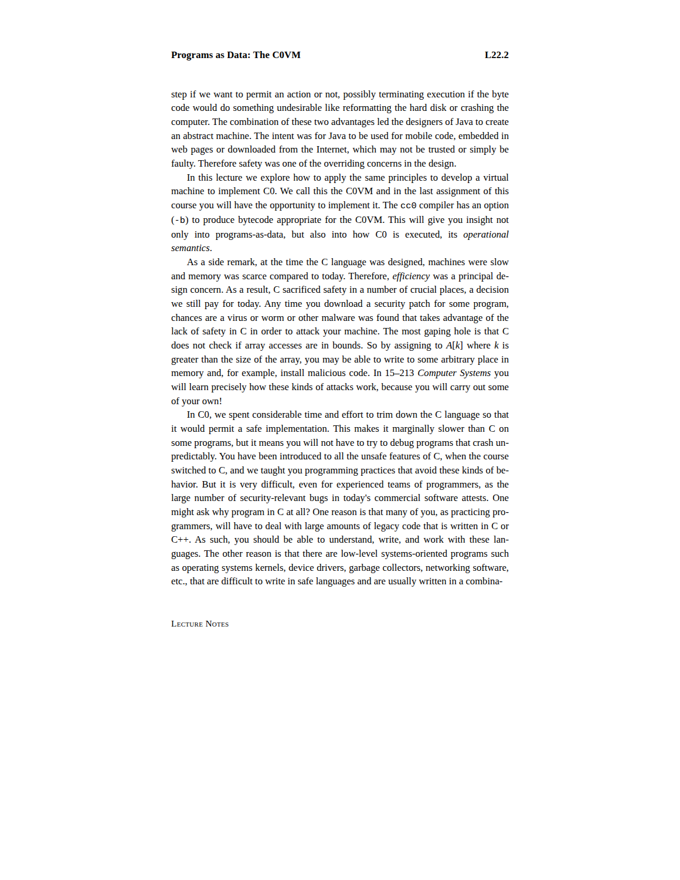Programs as Data: The C0VM L22.2
step if we want to permit an action or not, possibly terminating execution if the byte code would do something undesirable like reformatting the hard disk or crashing the computer. The combination of these two advantages led the designers of Java to create an abstract machine. The intent was for Java to be used for mobile code, embedded in web pages or downloaded from the Internet, which may not be trusted or simply be faulty. Therefore safety was one of the overriding concerns in the design.
In this lecture we explore how to apply the same principles to develop a virtual machine to implement C0. We call this the C0VM and in the last assignment of this course you will have the opportunity to implement it. The cc0 compiler has an option (-b) to produce bytecode appropriate for the C0VM. This will give you insight not only into programs-as-data, but also into how C0 is executed, its operational semantics.
As a side remark, at the time the C language was designed, machines were slow and memory was scarce compared to today. Therefore, efficiency was a principal design concern. As a result, C sacrificed safety in a number of crucial places, a decision we still pay for today. Any time you download a security patch for some program, chances are a virus or worm or other malware was found that takes advantage of the lack of safety in C in order to attack your machine. The most gaping hole is that C does not check if array accesses are in bounds. So by assigning to A[k] where k is greater than the size of the array, you may be able to write to some arbitrary place in memory and, for example, install malicious code. In 15–213 Computer Systems you will learn precisely how these kinds of attacks work, because you will carry out some of your own!
In C0, we spent considerable time and effort to trim down the C language so that it would permit a safe implementation. This makes it marginally slower than C on some programs, but it means you will not have to try to debug programs that crash unpredictably. You have been introduced to all the unsafe features of C, when the course switched to C, and we taught you programming practices that avoid these kinds of behavior. But it is very difficult, even for experienced teams of programmers, as the large number of security-relevant bugs in today's commercial software attests. One might ask why program in C at all? One reason is that many of you, as practicing programmers, will have to deal with large amounts of legacy code that is written in C or C++. As such, you should be able to understand, write, and work with these languages. The other reason is that there are low-level systems-oriented programs such as operating systems kernels, device drivers, garbage collectors, networking software, etc., that are difficult to write in safe languages and are usually written in a combina-
Lecture Notes